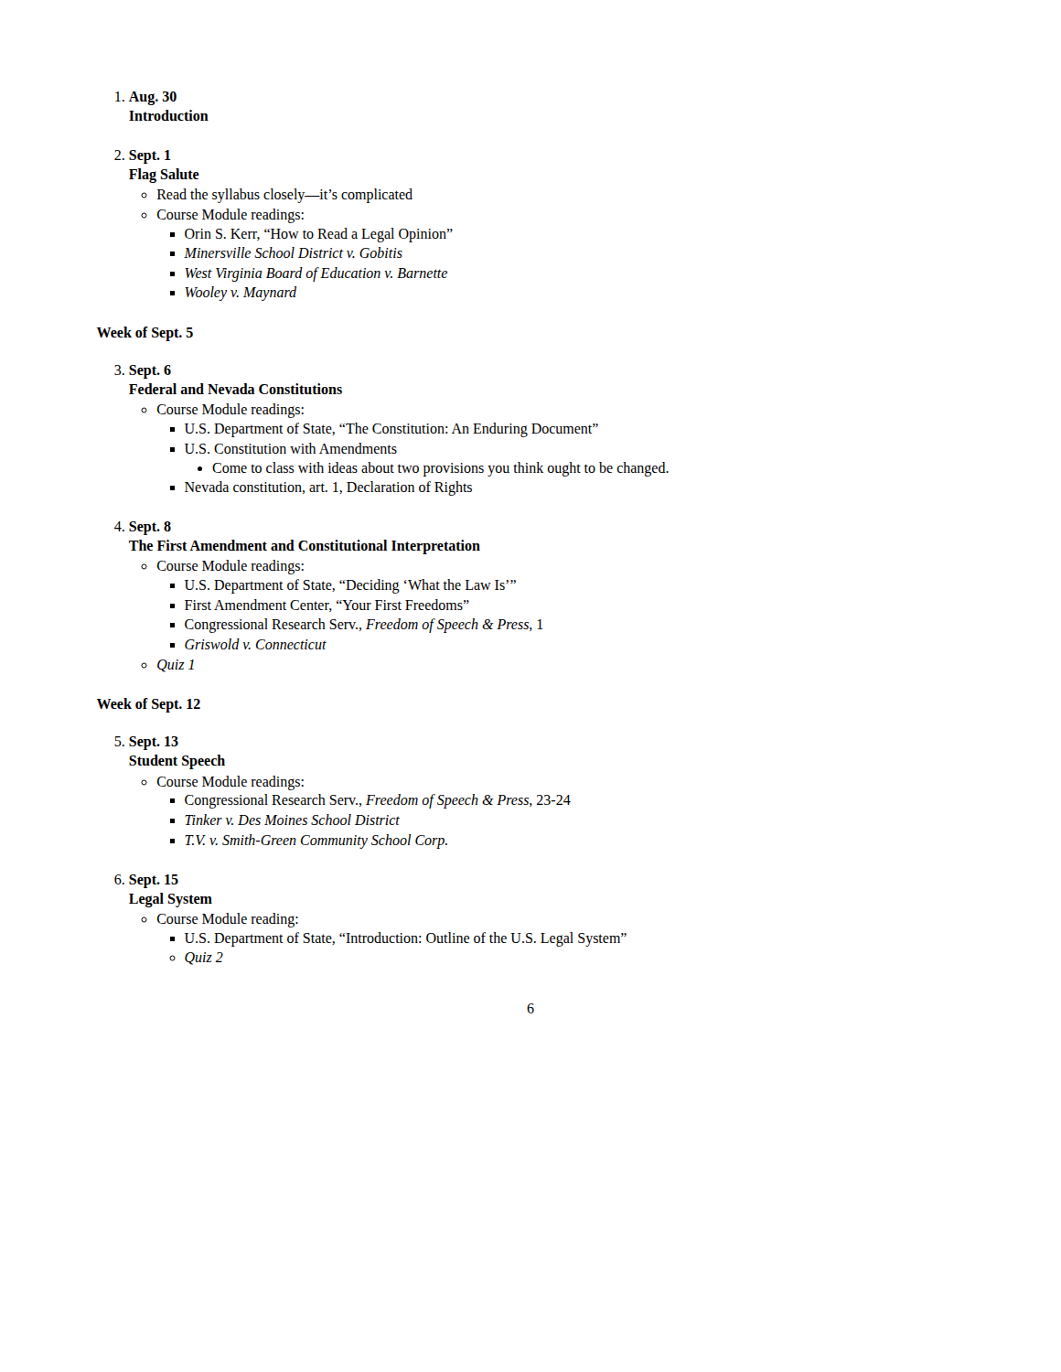Aug. 30
Introduction
Sept. 1
Flag Salute
Read the syllabus closely—it’s complicated
Course Module readings:
Orin S. Kerr, “How to Read a Legal Opinion”
Minersville School District v. Gobitis
West Virginia Board of Education v. Barnette
Wooley v. Maynard
Week of Sept. 5
Sept. 6
Federal and Nevada Constitutions
Course Module readings:
U.S. Department of State, “The Constitution: An Enduring Document”
U.S. Constitution with Amendments
Come to class with ideas about two provisions you think ought to be changed.
Nevada constitution, art. 1, Declaration of Rights
Sept. 8
The First Amendment and Constitutional Interpretation
Course Module readings:
U.S. Department of State, “Deciding ‘What the Law Is’”
First Amendment Center, “Your First Freedoms”
Congressional Research Serv., Freedom of Speech & Press, 1
Griswold v. Connecticut
Quiz 1
Week of Sept. 12
Sept. 13
Student Speech
Course Module readings:
Congressional Research Serv., Freedom of Speech & Press, 23-24
Tinker v. Des Moines School District
T.V. v. Smith-Green Community School Corp.
Sept. 15
Legal System
Course Module reading:
U.S. Department of State, “Introduction: Outline of the U.S. Legal System”
Quiz 2
6